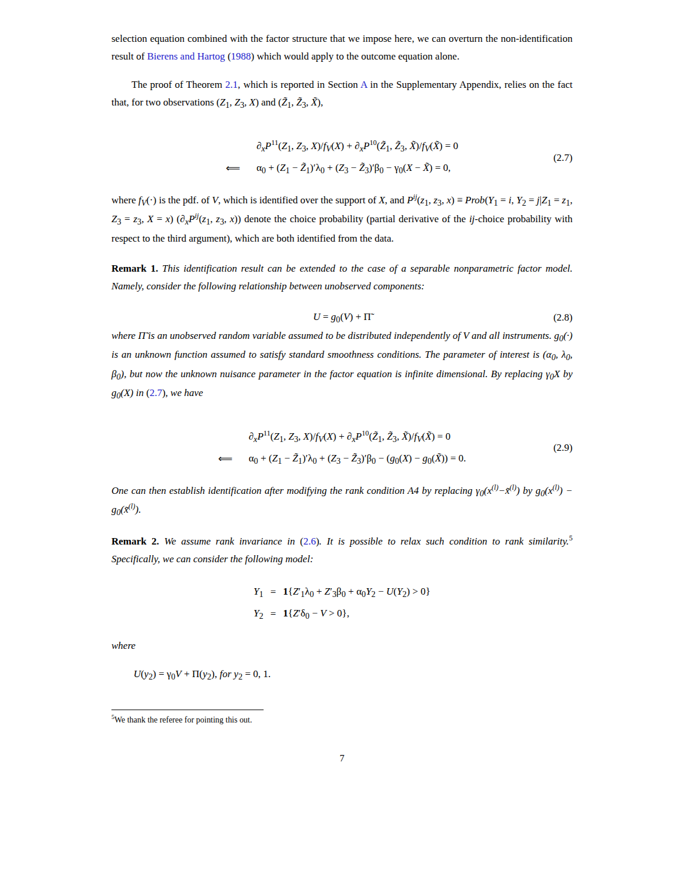selection equation combined with the factor structure that we impose here, we can overturn the non-identification result of Bierens and Hartog (1988) which would apply to the outcome equation alone.
The proof of Theorem 2.1, which is reported in Section A in the Supplementary Appendix, relies on the fact that, for two observations (Z1, Z3, X) and (Z̃1, Z̃3, X̃),
| | | ∂ x P 11 ( Z 1 , Z 3 , X )/ f V ( X ) + ∂ x P 10 ( Z̃ 1 , Z̃ 3 , X̃ )/ f V ( X̃ ) = 0 |
| ⟸ | | α 0 + ( Z 1 − Z̃ 1 )′λ 0 + ( Z 3 − Z̃ 3 )′β 0 − γ 0 ( X − X̃ ) = 0, |
(2.7)
where fV(·) is the pdf. of V, which is identified over the support of X, and Pij(z1, z3, x) ≡ Prob(Y1 = i, Y2 = j|Z1 = z1, Z3 = z3, X = x) (∂xPij(z1, z3, x)) denote the choice probability (partial derivative of the ij-choice probability with respect to the third argument), which are both identified from the data.
Remark 1. This identification result can be extended to the case of a separable nonparametric factor model. Namely, consider the following relationship between unobserved components:
U = g0(V) + Π̃ (2.8)
where Π̃ is an unobserved random variable assumed to be distributed independently of V and all instruments. g0(·) is an unknown function assumed to satisfy standard smoothness conditions. The parameter of interest is (α0, λ0, β0), but now the unknown nuisance parameter in the factor equation is infinite dimensional. By replacing γ0X by g0(X) in (2.7), we have
| | | ∂ x P 11 ( Z 1 , Z 3 , X )/ f V ( X ) + ∂ x P 10 ( Z̃ 1 , Z̃ 3 , X̃ )/ f V ( X̃ ) = 0 |
| ⟸ | | α 0 + ( Z 1 − Z̃ 1 )′λ 0 + ( Z 3 − Z̃ 3 )′β 0 − ( g 0 ( X ) − g 0 ( X̃ )) = 0. |
(2.9)
One can then establish identification after modifying the rank condition A4 by replacing γ0(x(l)−x̃(l)) by g0(x(l)) − g0(x̃(l)).
Remark 2. We assume rank invariance in (2.6). It is possible to relax such condition to rank similarity.5 Specifically, we can consider the following model:
| Y 1 | = | 1 { Z ′ 1 λ 0 + Z ′ 3 β 0 + α 0 Y 2 − U ( Y 2 ) > 0} |
| Y 2 | = | 1 { Z ′δ 0 − V > 0}, |
where
U(y2) = γ0V + Π(y2), for y2 = 0, 1.
5We thank the referee for pointing this out.
7